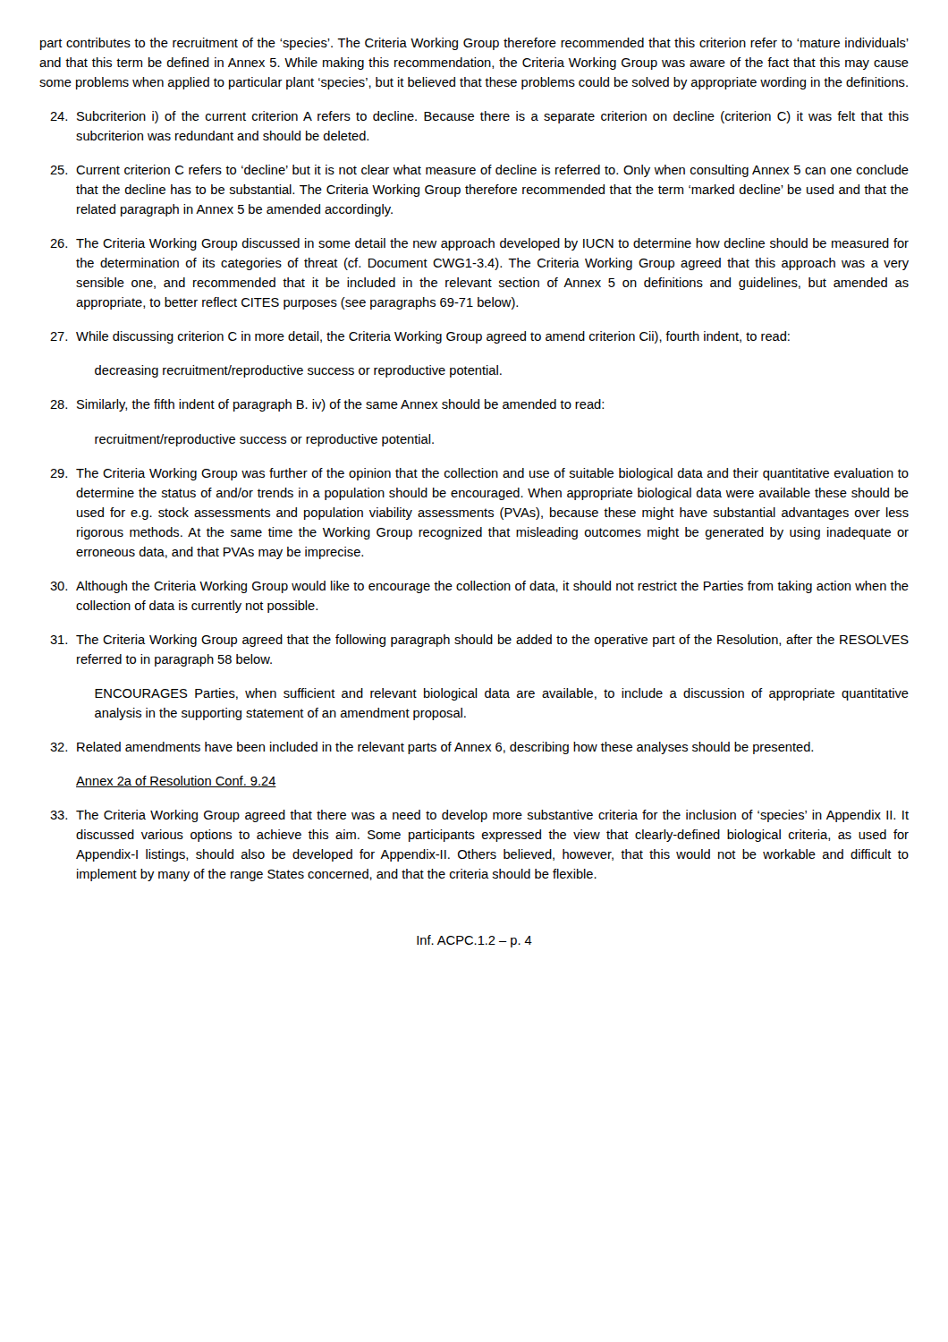part contributes to the recruitment of the ‘species’. The Criteria Working Group therefore recommended that this criterion refer to ‘mature individuals’ and that this term be defined in Annex 5. While making this recommendation, the Criteria Working Group was aware of the fact that this may cause some problems when applied to particular plant ‘species’, but it believed that these problems could be solved by appropriate wording in the definitions.
24.
Subcriterion i) of the current criterion A refers to decline. Because there is a separate criterion on decline (criterion C) it was felt that this subcriterion was redundant and should be deleted.
25.
Current criterion C refers to ‘decline’ but it is not clear what measure of decline is referred to. Only when consulting Annex 5 can one conclude that the decline has to be substantial. The Criteria Working Group therefore recommended that the term ‘marked decline’ be used and that the related paragraph in Annex 5 be amended accordingly.
26.
The Criteria Working Group discussed in some detail the new approach developed by IUCN to determine how decline should be measured for the determination of its categories of threat (cf. Document CWG1-3.4). The Criteria Working Group agreed that this approach was a very sensible one, and recommended that it be included in the relevant section of Annex 5 on definitions and guidelines, but amended as appropriate, to better reflect CITES purposes (see paragraphs 69-71 below).
27.
While discussing criterion C in more detail, the Criteria Working Group agreed to amend criterion Cii), fourth indent, to read:
decreasing recruitment/reproductive success or reproductive potential.
28.
Similarly, the fifth indent of paragraph B. iv) of the same Annex should be amended to read:
recruitment/reproductive success or reproductive potential.
29.
The Criteria Working Group was further of the opinion that the collection and use of suitable biological data and their quantitative evaluation to determine the status of and/or trends in a population should be encouraged. When appropriate biological data were available these should be used for e.g. stock assessments and population viability assessments (PVAs), because these might have substantial advantages over less rigorous methods. At the same time the Working Group recognized that misleading outcomes might be generated by using inadequate or erroneous data, and that PVAs may be imprecise.
30.
Although the Criteria Working Group would like to encourage the collection of data, it should not restrict the Parties from taking action when the collection of data is currently not possible.
31.
The Criteria Working Group agreed that the following paragraph should be added to the operative part of the Resolution, after the RESOLVES referred to in paragraph 58 below.
ENCOURAGES Parties, when sufficient and relevant biological data are available, to include a discussion of appropriate quantitative analysis in the supporting statement of an amendment proposal.
32.
Related amendments have been included in the relevant parts of Annex 6, describing how these analyses should be presented.
Annex 2a of Resolution Conf. 9.24
33.
The Criteria Working Group agreed that there was a need to develop more substantive criteria for the inclusion of ‘species’ in Appendix II. It discussed various options to achieve this aim. Some participants expressed the view that clearly-defined biological criteria, as used for Appendix-I listings, should also be developed for Appendix-II. Others believed, however, that this would not be workable and difficult to implement by many of the range States concerned, and that the criteria should be flexible.
Inf. ACPC.1.2 – p. 4